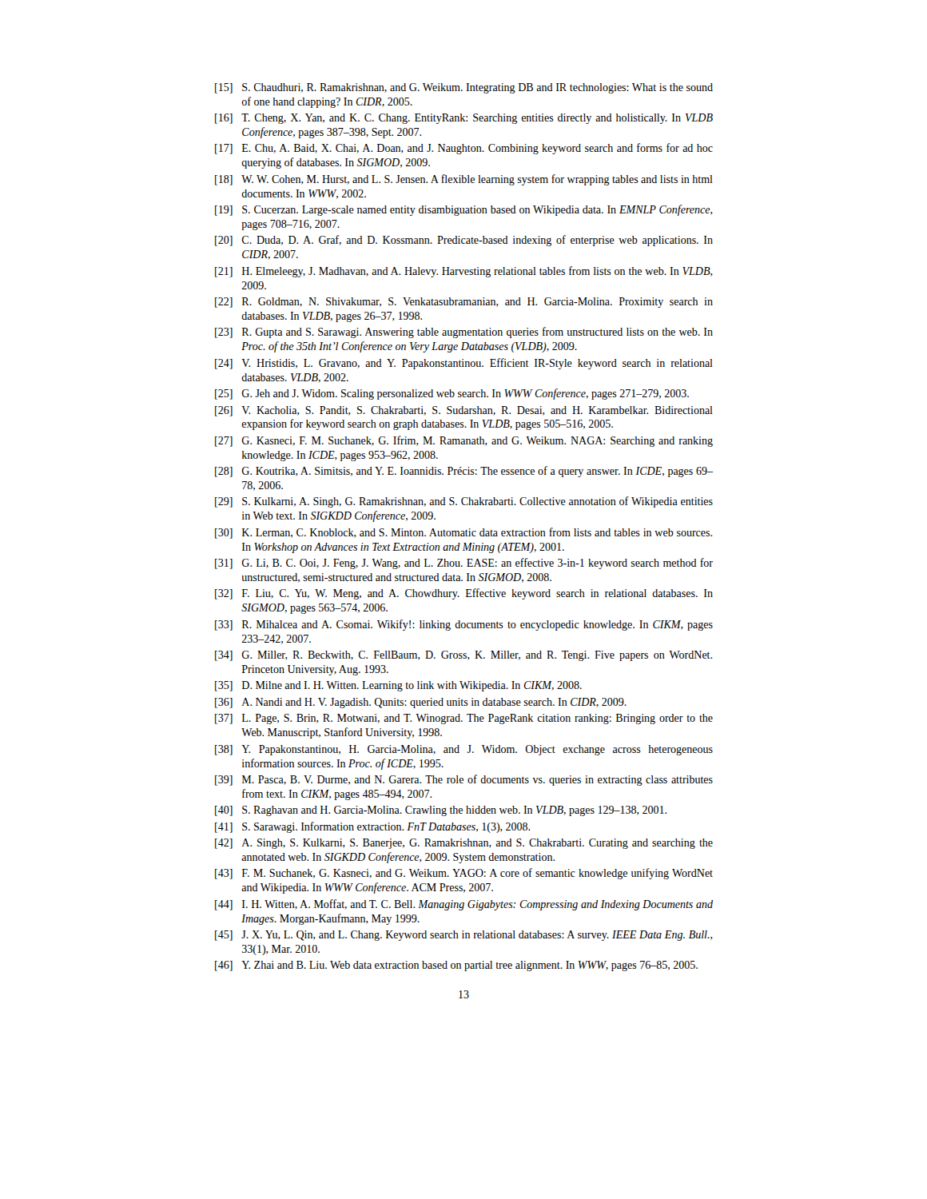[15] S. Chaudhuri, R. Ramakrishnan, and G. Weikum. Integrating DB and IR technologies: What is the sound of one hand clapping? In CIDR, 2005.
[16] T. Cheng, X. Yan, and K. C. Chang. EntityRank: Searching entities directly and holistically. In VLDB Conference, pages 387–398, Sept. 2007.
[17] E. Chu, A. Baid, X. Chai, A. Doan, and J. Naughton. Combining keyword search and forms for ad hoc querying of databases. In SIGMOD, 2009.
[18] W. W. Cohen, M. Hurst, and L. S. Jensen. A flexible learning system for wrapping tables and lists in html documents. In WWW, 2002.
[19] S. Cucerzan. Large-scale named entity disambiguation based on Wikipedia data. In EMNLP Conference, pages 708–716, 2007.
[20] C. Duda, D. A. Graf, and D. Kossmann. Predicate-based indexing of enterprise web applications. In CIDR, 2007.
[21] H. Elmeleegy, J. Madhavan, and A. Halevy. Harvesting relational tables from lists on the web. In VLDB, 2009.
[22] R. Goldman, N. Shivakumar, S. Venkatasubramanian, and H. Garcia-Molina. Proximity search in databases. In VLDB, pages 26–37, 1998.
[23] R. Gupta and S. Sarawagi. Answering table augmentation queries from unstructured lists on the web. In Proc. of the 35th Int’l Conference on Very Large Databases (VLDB), 2009.
[24] V. Hristidis, L. Gravano, and Y. Papakonstantinou. Efficient IR-Style keyword search in relational databases. VLDB, 2002.
[25] G. Jeh and J. Widom. Scaling personalized web search. In WWW Conference, pages 271–279, 2003.
[26] V. Kacholia, S. Pandit, S. Chakrabarti, S. Sudarshan, R. Desai, and H. Karambelkar. Bidirectional expansion for keyword search on graph databases. In VLDB, pages 505–516, 2005.
[27] G. Kasneci, F. M. Suchanek, G. Ifrim, M. Ramanath, and G. Weikum. NAGA: Searching and ranking knowledge. In ICDE, pages 953–962, 2008.
[28] G. Koutrika, A. Simitsis, and Y. E. Ioannidis. Précis: The essence of a query answer. In ICDE, pages 69–78, 2006.
[29] S. Kulkarni, A. Singh, G. Ramakrishnan, and S. Chakrabarti. Collective annotation of Wikipedia entities in Web text. In SIGKDD Conference, 2009.
[30] K. Lerman, C. Knoblock, and S. Minton. Automatic data extraction from lists and tables in web sources. In Workshop on Advances in Text Extraction and Mining (ATEM), 2001.
[31] G. Li, B. C. Ooi, J. Feng, J. Wang, and L. Zhou. EASE: an effective 3-in-1 keyword search method for unstructured, semi-structured and structured data. In SIGMOD, 2008.
[32] F. Liu, C. Yu, W. Meng, and A. Chowdhury. Effective keyword search in relational databases. In SIGMOD, pages 563–574, 2006.
[33] R. Mihalcea and A. Csomai. Wikify!: linking documents to encyclopedic knowledge. In CIKM, pages 233–242, 2007.
[34] G. Miller, R. Beckwith, C. FellBaum, D. Gross, K. Miller, and R. Tengi. Five papers on WordNet. Princeton University, Aug. 1993.
[35] D. Milne and I. H. Witten. Learning to link with Wikipedia. In CIKM, 2008.
[36] A. Nandi and H. V. Jagadish. Qunits: queried units in database search. In CIDR, 2009.
[37] L. Page, S. Brin, R. Motwani, and T. Winograd. The PageRank citation ranking: Bringing order to the Web. Manuscript, Stanford University, 1998.
[38] Y. Papakonstantinou, H. Garcia-Molina, and J. Widom. Object exchange across heterogeneous information sources. In Proc. of ICDE, 1995.
[39] M. Pasca, B. V. Durme, and N. Garera. The role of documents vs. queries in extracting class attributes from text. In CIKM, pages 485–494, 2007.
[40] S. Raghavan and H. Garcia-Molina. Crawling the hidden web. In VLDB, pages 129–138, 2001.
[41] S. Sarawagi. Information extraction. FnT Databases, 1(3), 2008.
[42] A. Singh, S. Kulkarni, S. Banerjee, G. Ramakrishnan, and S. Chakrabarti. Curating and searching the annotated web. In SIGKDD Conference, 2009. System demonstration.
[43] F. M. Suchanek, G. Kasneci, and G. Weikum. YAGO: A core of semantic knowledge unifying WordNet and Wikipedia. In WWW Conference. ACM Press, 2007.
[44] I. H. Witten, A. Moffat, and T. C. Bell. Managing Gigabytes: Compressing and Indexing Documents and Images. Morgan-Kaufmann, May 1999.
[45] J. X. Yu, L. Qin, and L. Chang. Keyword search in relational databases: A survey. IEEE Data Eng. Bull., 33(1), Mar. 2010.
[46] Y. Zhai and B. Liu. Web data extraction based on partial tree alignment. In WWW, pages 76–85, 2005.
13